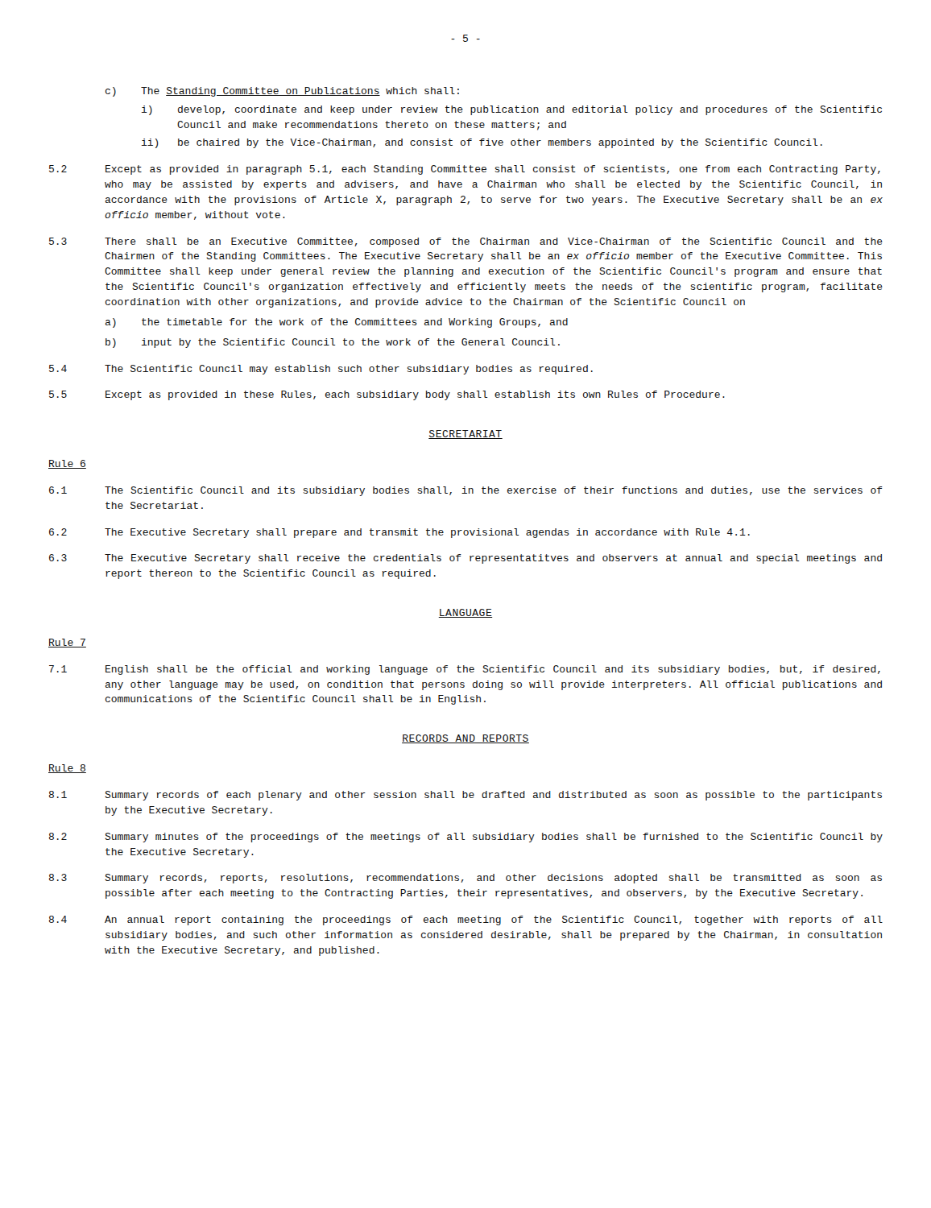- 5 -
c)
The Standing Committee on Publications which shall:
i)
develop, coordinate and keep under review the publication and editorial policy and procedures of the Scientific Council and make recommendations thereto on these matters; and
ii)
be chaired by the Vice-Chairman, and consist of five other members appointed by the Scientific Council.
5.2
Except as provided in paragraph 5.1, each Standing Committee shall consist of scientists, one from each Contracting Party, who may be assisted by experts and advisers, and have a Chairman who shall be elected by the Scientific Council, in accordance with the provisions of Article X, paragraph 2, to serve for two years. The Executive Secretary shall be an ex officio member, without vote.
5.3
There shall be an Executive Committee, composed of the Chairman and Vice-Chairman of the Scientific Council and the Chairmen of the Standing Committees. The Executive Secretary shall be an ex officio member of the Executive Committee. This Committee shall keep under general review the planning and execution of the Scientific Council's program and ensure that the Scientific Council's organization effectively and efficiently meets the needs of the scientific program, facilitate coordination with other organizations, and provide advice to the Chairman of the Scientific Council on
a)
the timetable for the work of the Committees and Working Groups, and
b)
input by the Scientific Council to the work of the General Council.
5.4
The Scientific Council may establish such other subsidiary bodies as required.
5.5
Except as provided in these Rules, each subsidiary body shall establish its own Rules of Procedure.
SECRETARIAT
Rule 6
6.1
The Scientific Council and its subsidiary bodies shall, in the exercise of their functions and duties, use the services of the Secretariat.
6.2
The Executive Secretary shall prepare and transmit the provisional agendas in accordance with Rule 4.1.
6.3
The Executive Secretary shall receive the credentials of representatitves and observers at annual and special meetings and report thereon to the Scientific Council as required.
LANGUAGE
Rule 7
7.1
English shall be the official and working language of the Scientific Council and its subsidiary bodies, but, if desired, any other language may be used, on condition that persons doing so will provide interpreters. All official publications and communications of the Scientific Council shall be in English.
RECORDS AND REPORTS
Rule 8
8.1
Summary records of each plenary and other session shall be drafted and distributed as soon as possible to the participants by the Executive Secretary.
8.2
Summary minutes of the proceedings of the meetings of all subsidiary bodies shall be furnished to the Scientific Council by the Executive Secretary.
8.3
Summary records, reports, resolutions, recommendations, and other decisions adopted shall be transmitted as soon as possible after each meeting to the Contracting Parties, their representatives, and observers, by the Executive Secretary.
8.4
An annual report containing the proceedings of each meeting of the Scientific Council, together with reports of all subsidiary bodies, and such other information as considered desirable, shall be prepared by the Chairman, in consultation with the Executive Secretary, and published.